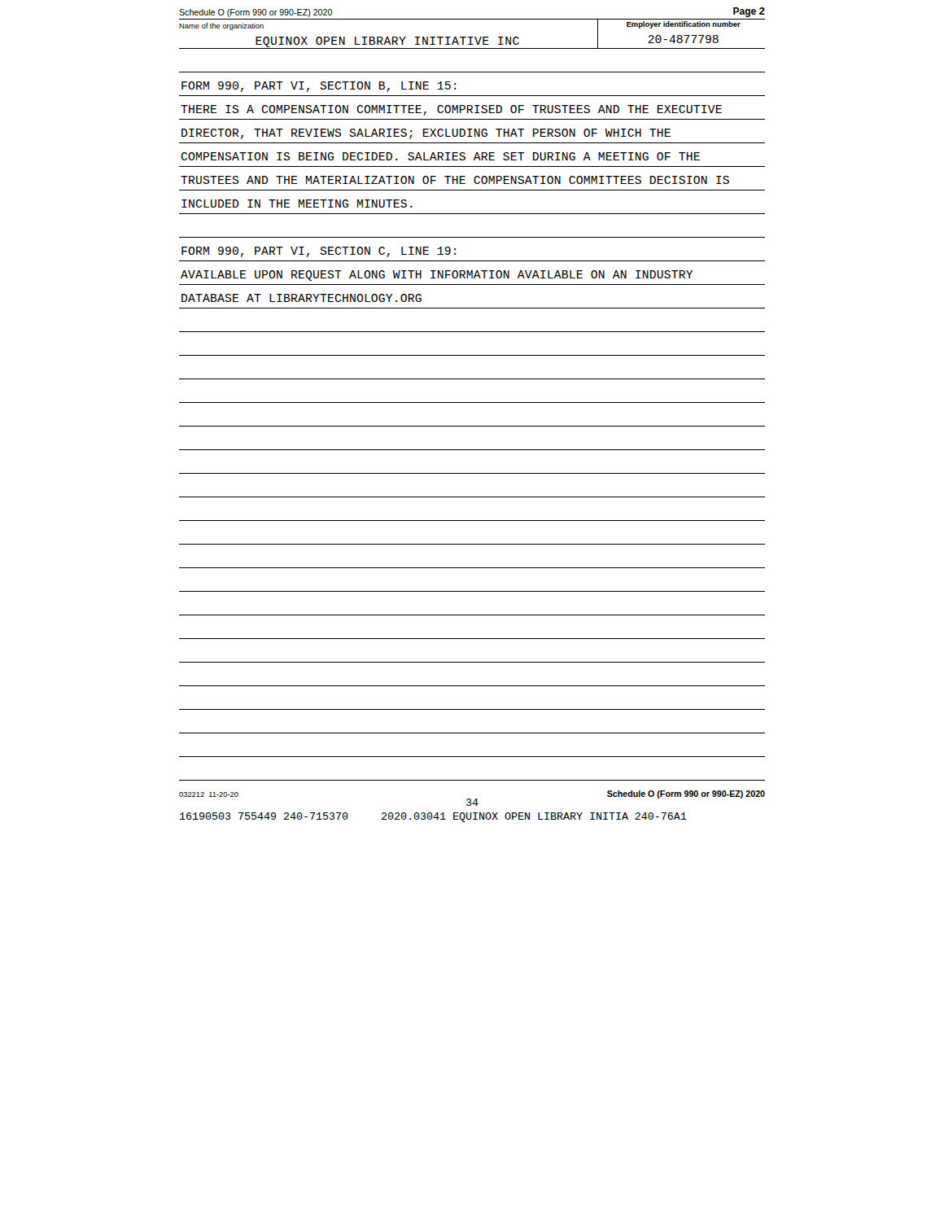Schedule O (Form 990 or 990-EZ) 2020
Page 2
Name of the organization
EQUINOX OPEN LIBRARY INITIATIVE INC
Employer identification number
20-4877798
FORM 990, PART VI, SECTION B, LINE 15:
THERE IS A COMPENSATION COMMITTEE, COMPRISED OF TRUSTEES AND THE EXECUTIVE
DIRECTOR, THAT REVIEWS SALARIES; EXCLUDING THAT PERSON OF WHICH THE
COMPENSATION IS BEING DECIDED. SALARIES ARE SET DURING A MEETING OF THE
TRUSTEES AND THE MATERIALIZATION OF THE COMPENSATION COMMITTEES DECISION IS
INCLUDED IN THE MEETING MINUTES.
FORM 990, PART VI, SECTION C, LINE 19:
AVAILABLE UPON REQUEST ALONG WITH INFORMATION AVAILABLE ON AN INDUSTRY
DATABASE AT LIBRARYTECHNOLOGY.ORG
032212 11-20-20
Schedule O (Form 990 or 990-EZ) 2020
34
16190503 755449 240-715370 2020.03041 EQUINOX OPEN LIBRARY INITIA 240-76A1